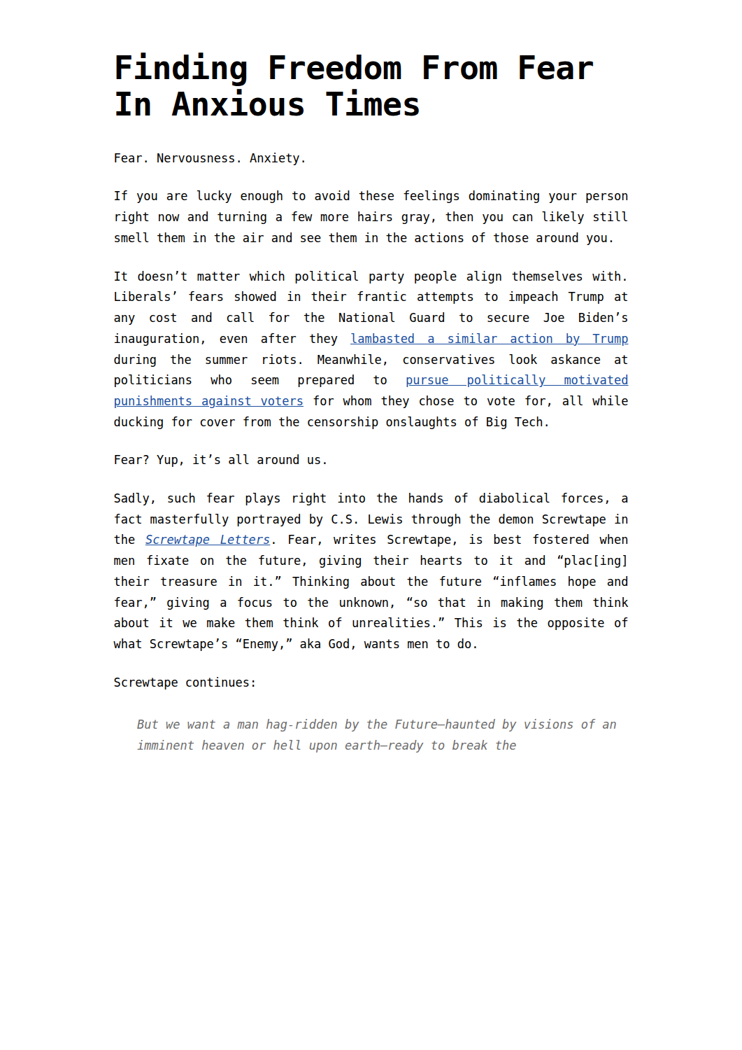Finding Freedom From Fear In Anxious Times
Fear. Nervousness. Anxiety.
If you are lucky enough to avoid these feelings dominating your person right now and turning a few more hairs gray, then you can likely still smell them in the air and see them in the actions of those around you.
It doesn’t matter which political party people align themselves with. Liberals’ fears showed in their frantic attempts to impeach Trump at any cost and call for the National Guard to secure Joe Biden’s inauguration, even after they lambasted a similar action by Trump during the summer riots. Meanwhile, conservatives look askance at politicians who seem prepared to pursue politically motivated punishments against voters for whom they chose to vote for, all while ducking for cover from the censorship onslaughts of Big Tech.
Fear? Yup, it’s all around us.
Sadly, such fear plays right into the hands of diabolical forces, a fact masterfully portrayed by C.S. Lewis through the demon Screwtape in the Screwtape Letters. Fear, writes Screwtape, is best fostered when men fixate on the future, giving their hearts to it and “plac[ing] their treasure in it.” Thinking about the future “inflames hope and fear,” giving a focus to the unknown, “so that in making them think about it we make them think of unrealities.” This is the opposite of what Screwtape’s “Enemy,” aka God, wants men to do.
Screwtape continues:
But we want a man hag-ridden by the Future—haunted by visions of an imminent heaven or hell upon earth—ready to break the